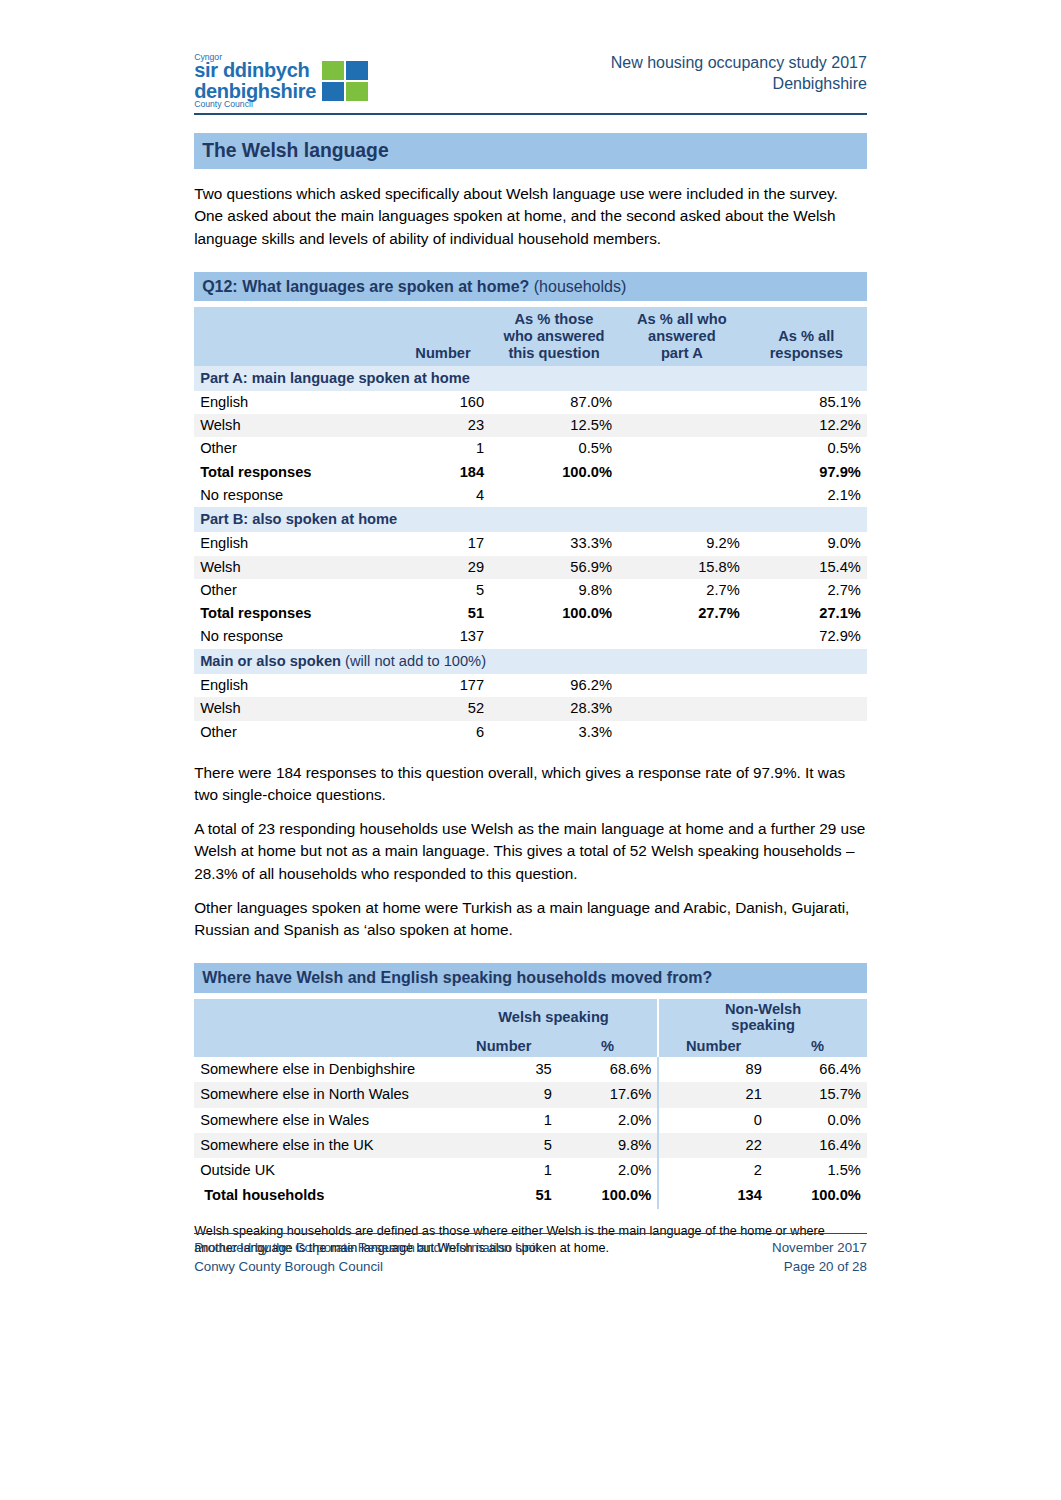Cyngorsir ddinbych
denbighshireCounty Council
New housing occupancy study 2017
Denbighshire
The Welsh language
Two questions which asked specifically about Welsh language use were included in the survey. One asked about the main languages spoken at home, and the second asked about the Welsh language skills and levels of ability of individual household members.
Q12: What languages are spoken at home? (households)
| | Number | As % those who answered this question | As % all who answered part A | As % all responses |
| --- | --- | --- | --- | --- |
| Part A: main language spoken at home |
| English | 160 | 87.0% | | 85.1% |
| Welsh | 23 | 12.5% | | 12.2% |
| Other | 1 | 0.5% | | 0.5% |
| Total responses | 184 | 100.0% | | 97.9% |
| No response | 4 | | | 2.1% |
| Part B: also spoken at home |
| English | 17 | 33.3% | 9.2% | 9.0% |
| Welsh | 29 | 56.9% | 15.8% | 15.4% |
| Other | 5 | 9.8% | 2.7% | 2.7% |
| Total responses | 51 | 100.0% | 27.7% | 27.1% |
| No response | 137 | | | 72.9% |
| Main or also spoken (will not add to 100%) |
| English | 177 | 96.2% | | |
| Welsh | 52 | 28.3% | | |
| Other | 6 | 3.3% | | |
There were 184 responses to this question overall, which gives a response rate of 97.9%. It was two single-choice questions.
A total of 23 responding households use Welsh as the main language at home and a further 29 use Welsh at home but not as a main language. This gives a total of 52 Welsh speaking households – 28.3% of all households who responded to this question.
Other languages spoken at home were Turkish as a main language and Arabic, Danish, Gujarati, Russian and Spanish as ‘also spoken at home.
Where have Welsh and English speaking households moved from?
| | Welsh speaking | Non-Welsh speaking |
| --- | --- | --- |
| Number | % | Number | % |
| Somewhere else in Denbighshire | 35 | 68.6% | 89 | 66.4% |
| Somewhere else in North Wales | 9 | 17.6% | 21 | 15.7% |
| Somewhere else in Wales | 1 | 2.0% | 0 | 0.0% |
| Somewhere else in the UK | 5 | 9.8% | 22 | 16.4% |
| Outside UK | 1 | 2.0% | 2 | 1.5% |
| Total households | 51 | 100.0% | 134 | 100.0% |
Welsh speaking households are defined as those where either Welsh is the main language of the home or where another language is the main language but Welsh is also spoken at home.
Produced by the Corporate Research and Information Unit
Conwy County Borough Council
November 2017
Page 20 of 28